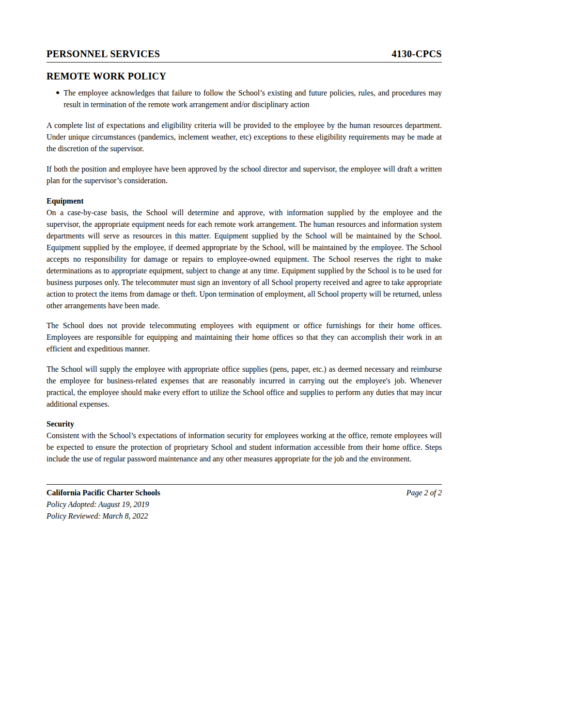Personnel Services
4130-CPCS
REMOTE WORK POLICY
The employee acknowledges that failure to follow the School’s existing and future policies, rules, and procedures may result in termination of the remote work arrangement and/or disciplinary action
A complete list of expectations and eligibility criteria will be provided to the employee by the human resources department. Under unique circumstances (pandemics, inclement weather, etc) exceptions to these eligibility requirements may be made at the discretion of the supervisor.
If both the position and employee have been approved by the school director and supervisor, the employee will draft a written plan for the supervisor’s consideration.
Equipment
On a case-by-case basis, the School will determine and approve, with information supplied by the employee and the supervisor, the appropriate equipment needs for each remote work arrangement. The human resources and information system departments will serve as resources in this matter. Equipment supplied by the School will be maintained by the School. Equipment supplied by the employee, if deemed appropriate by the School, will be maintained by the employee. The School accepts no responsibility for damage or repairs to employee-owned equipment. The School reserves the right to make determinations as to appropriate equipment, subject to change at any time. Equipment supplied by the School is to be used for business purposes only. The telecommuter must sign an inventory of all School property received and agree to take appropriate action to protect the items from damage or theft. Upon termination of employment, all School property will be returned, unless other arrangements have been made.
The School does not provide telecommuting employees with equipment or office furnishings for their home offices. Employees are responsible for equipping and maintaining their home offices so that they can accomplish their work in an efficient and expeditious manner.
The School will supply the employee with appropriate office supplies (pens, paper, etc.) as deemed necessary and reimburse the employee for business-related expenses that are reasonably incurred in carrying out the employee's job. Whenever practical, the employee should make every effort to utilize the School office and supplies to perform any duties that may incur additional expenses.
Security
Consistent with the School’s expectations of information security for employees working at the office, remote employees will be expected to ensure the protection of proprietary School and student information accessible from their home office. Steps include the use of regular password maintenance and any other measures appropriate for the job and the environment.
California Pacific Charter Schools
Policy Adopted: August 19, 2019
Policy Reviewed: March 8, 2022
Page 2 of 2